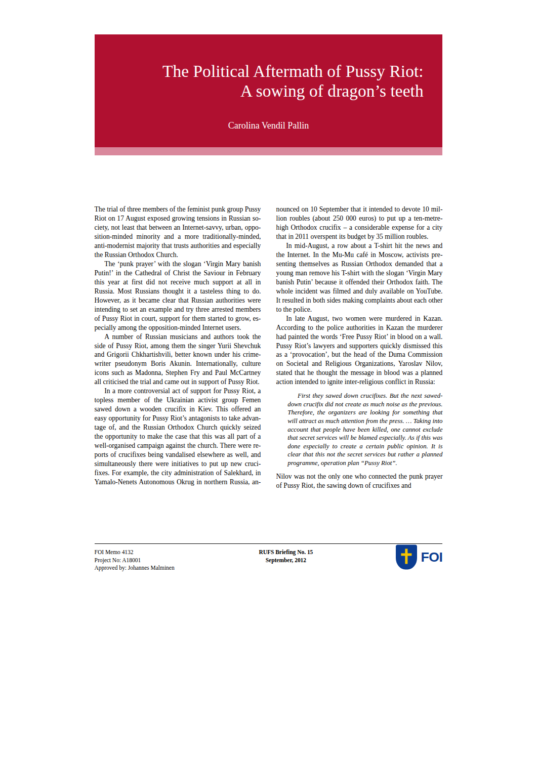The Political Aftermath of Pussy Riot:
A sowing of dragon’s teeth
Carolina Vendil Pallin
The trial of three members of the feminist punk group Pussy Riot on 17 August exposed growing tensions in Russian society, not least that between an Internet-savvy, urban, opposition-minded minority and a more traditionally-minded, anti-modernist majority that trusts authorities and especially the Russian Orthodox Church.
The ‘punk prayer’ with the slogan ‘Virgin Mary banish Putin!’ in the Cathedral of Christ the Saviour in February this year at first did not receive much support at all in Russia. Most Russians thought it a tasteless thing to do. However, as it became clear that Russian authorities were intending to set an example and try three arrested members of Pussy Riot in court, support for them started to grow, especially among the opposition-minded Internet users.
A number of Russian musicians and authors took the side of Pussy Riot, among them the singer Yurii Shevchuk and Grigorii Chkhartishvili, better known under his crime-writer pseudonym Boris Akunin. Internationally, culture icons such as Madonna, Stephen Fry and Paul McCartney all criticised the trial and came out in support of Pussy Riot.
In a more controversial act of support for Pussy Riot, a topless member of the Ukrainian activist group Femen sawed down a wooden crucifix in Kiev. This offered an easy opportunity for Pussy Riot’s antagonists to take advantage of, and the Russian Orthodox Church quickly seized the opportunity to make the case that this was all part of a well-organised campaign against the church. There were reports of crucifixes being vandalised elsewhere as well, and simultaneously there were initiatives to put up new crucifixes. For example, the city administration of Salekhard, in Yamalo-Nenets Autonomous Okrug in northern Russia, announced on 10 September that it intended to devote 10 million roubles (about 250 000 euros) to put up a ten-metre-high Orthodox crucifix – a considerable expense for a city that in 2011 overspent its budget by 35 million roubles.
In mid-August, a row about a T-shirt hit the news and the Internet. In the Mu-Mu café in Moscow, activists presenting themselves as Russian Orthodox demanded that a young man remove his T-shirt with the slogan ‘Virgin Mary banish Putin’ because it offended their Orthodox faith. The whole incident was filmed and duly available on YouTube. It resulted in both sides making complaints about each other to the police.
In late August, two women were murdered in Kazan. According to the police authorities in Kazan the murderer had painted the words ‘Free Pussy Riot’ in blood on a wall. Pussy Riot’s lawyers and supporters quickly dismissed this as a ‘provocation’, but the head of the Duma Commission on Societal and Religious Organizations, Yaroslav Nilov, stated that he thought the message in blood was a planned action intended to ignite inter-religious conflict in Russia:
First they sawed down crucifixes. But the next sawed-down crucifix did not create as much noise as the previous. Therefore, the organizers are looking for something that will attract as much attention from the press. … Taking into account that people have been killed, one cannot exclude that secret services will be blamed especially. As if this was done especially to create a certain public opinion. It is clear that this not the secret services but rather a planned programme, operation plan “Pussy Riot”.
Nilov was not the only one who connected the punk prayer of Pussy Riot, the sawing down of crucifixes and
FOI Memo 4132
Project No: A18001
Approved by: Johannes Malminen
RUFS Briefing No. 15
September, 2012
FOI